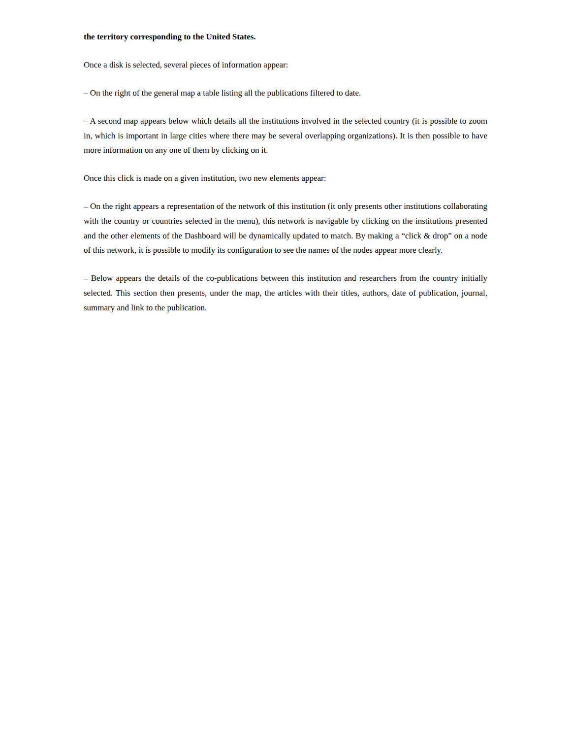the territory corresponding to the United States.
Once a disk is selected, several pieces of information appear:
– On the right of the general map a table listing all the publications filtered to date.
– A second map appears below which details all the institutions involved in the selected country (it is possible to zoom in, which is important in large cities where there may be several overlapping organizations). It is then possible to have more information on any one of them by clicking on it.
Once this click is made on a given institution, two new elements appear:
– On the right appears a representation of the network of this institution (it only presents other institutions collaborating with the country or countries selected in the menu), this network is navigable by clicking on the institutions presented and the other elements of the Dashboard will be dynamically updated to match. By making a “click & drop” on a node of this network, it is possible to modify its configuration to see the names of the nodes appear more clearly.
– Below appears the details of the co-publications between this institution and researchers from the country initially selected. This section then presents, under the map, the articles with their titles, authors, date of publication, journal, summary and link to the publication.